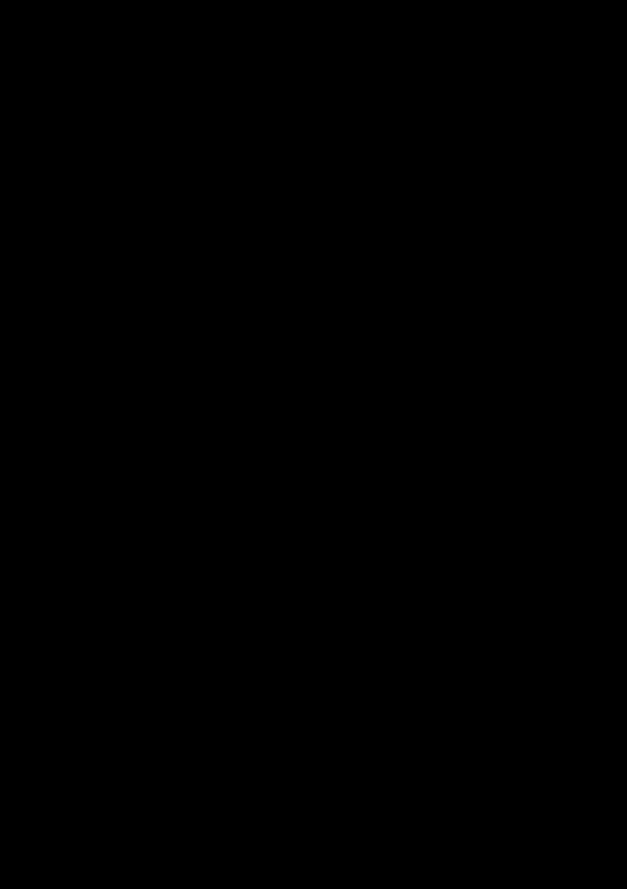Workable Fixative